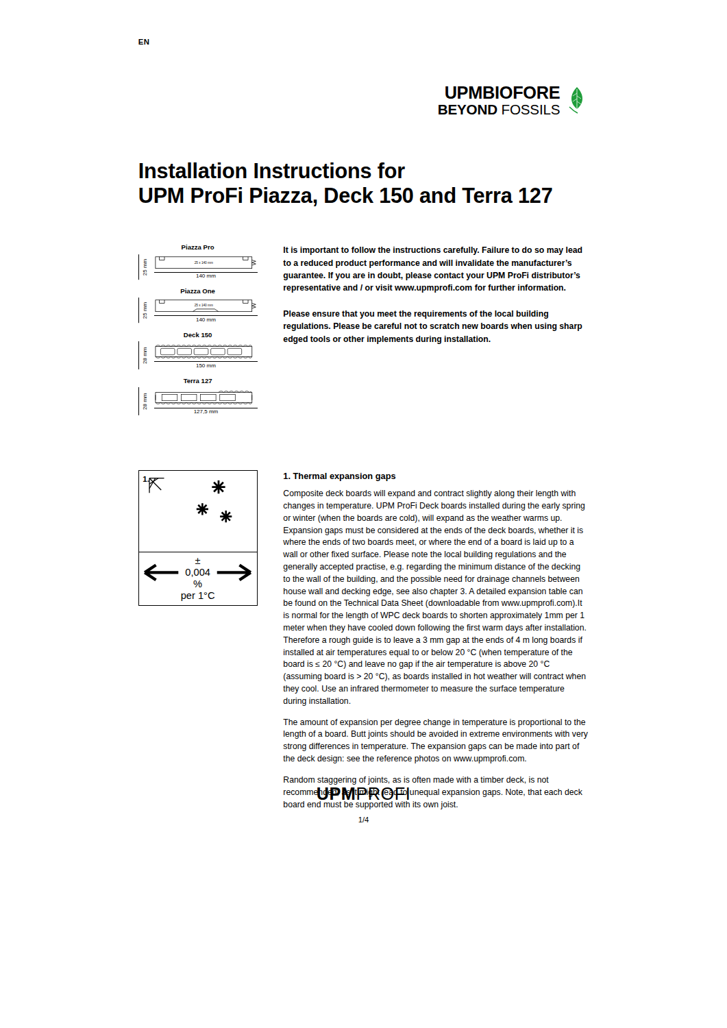EN
UPMBIOFORE
BEYOND FOSSILS
Installation Instructions for
UPM ProFi Piazza, Deck 150 and Terra 127
Piazza Pro
25 mm
25 x 140 mm
140 mm
Piazza One
25 mm
25 x 140 mm
140 mm
Deck 150
28 mm
150 mm
Terra 127
28 mm
127,5 mm
It is important to follow the instructions carefully. Failure to do so may lead to a reduced product performance and will invalidate the manufacturer’s guarantee. If you are in doubt, please contact your UPM ProFi distributor’s representative and / or visit www.upmprofi.com for further information.
Please ensure that you meet the requirements of the local building regulations. Please be careful not to scratch new boards when using sharp edged tools or other implements during installation.
1.
± 0,004 %
per 1°C
1. Thermal expansion gaps
Composite deck boards will expand and contract slightly along their length with changes in temperature. UPM ProFi Deck boards installed during the early spring or winter (when the boards are cold), will expand as the weather warms up. Expansion gaps must be considered at the ends of the deck boards, whether it is where the ends of two boards meet, or where the end of a board is laid up to a wall or other fixed surface. Please note the local building regulations and the generally accepted practise, e.g. regarding the minimum distance of the decking to the wall of the building, and the possible need for drainage channels between house wall and decking edge, see also chapter 3. A detailed expansion table can be found on the Technical Data Sheet (downloadable from www.upmprofi.com).It is normal for the length of WPC deck boards to shorten approximately 1mm per 1 meter when they have cooled down following the first warm days after installation. Therefore a rough guide is to leave a 3 mm gap at the ends of 4 m long boards if installed at air temperatures equal to or below 20 °C (when temperature of the board is ≤ 20 °C) and leave no gap if the air temperature is above 20 °C (assuming board is > 20 °C), as boards installed in hot weather will contract when they cool. Use an infrared thermometer to measure the surface temperature during installation.
The amount of expansion per degree change in temperature is proportional to the length of a board. Butt joints should be avoided in extreme environments with very strong differences in temperature. The expansion gaps can be made into part of the deck design: see the reference photos on www.upmprofi.com.
Random staggering of joints, as is often made with a timber deck, is not recommended, as it might lead to unequal expansion gaps. Note, that each deck board end must be supported with its own joist.
UPMPROFI
1/4